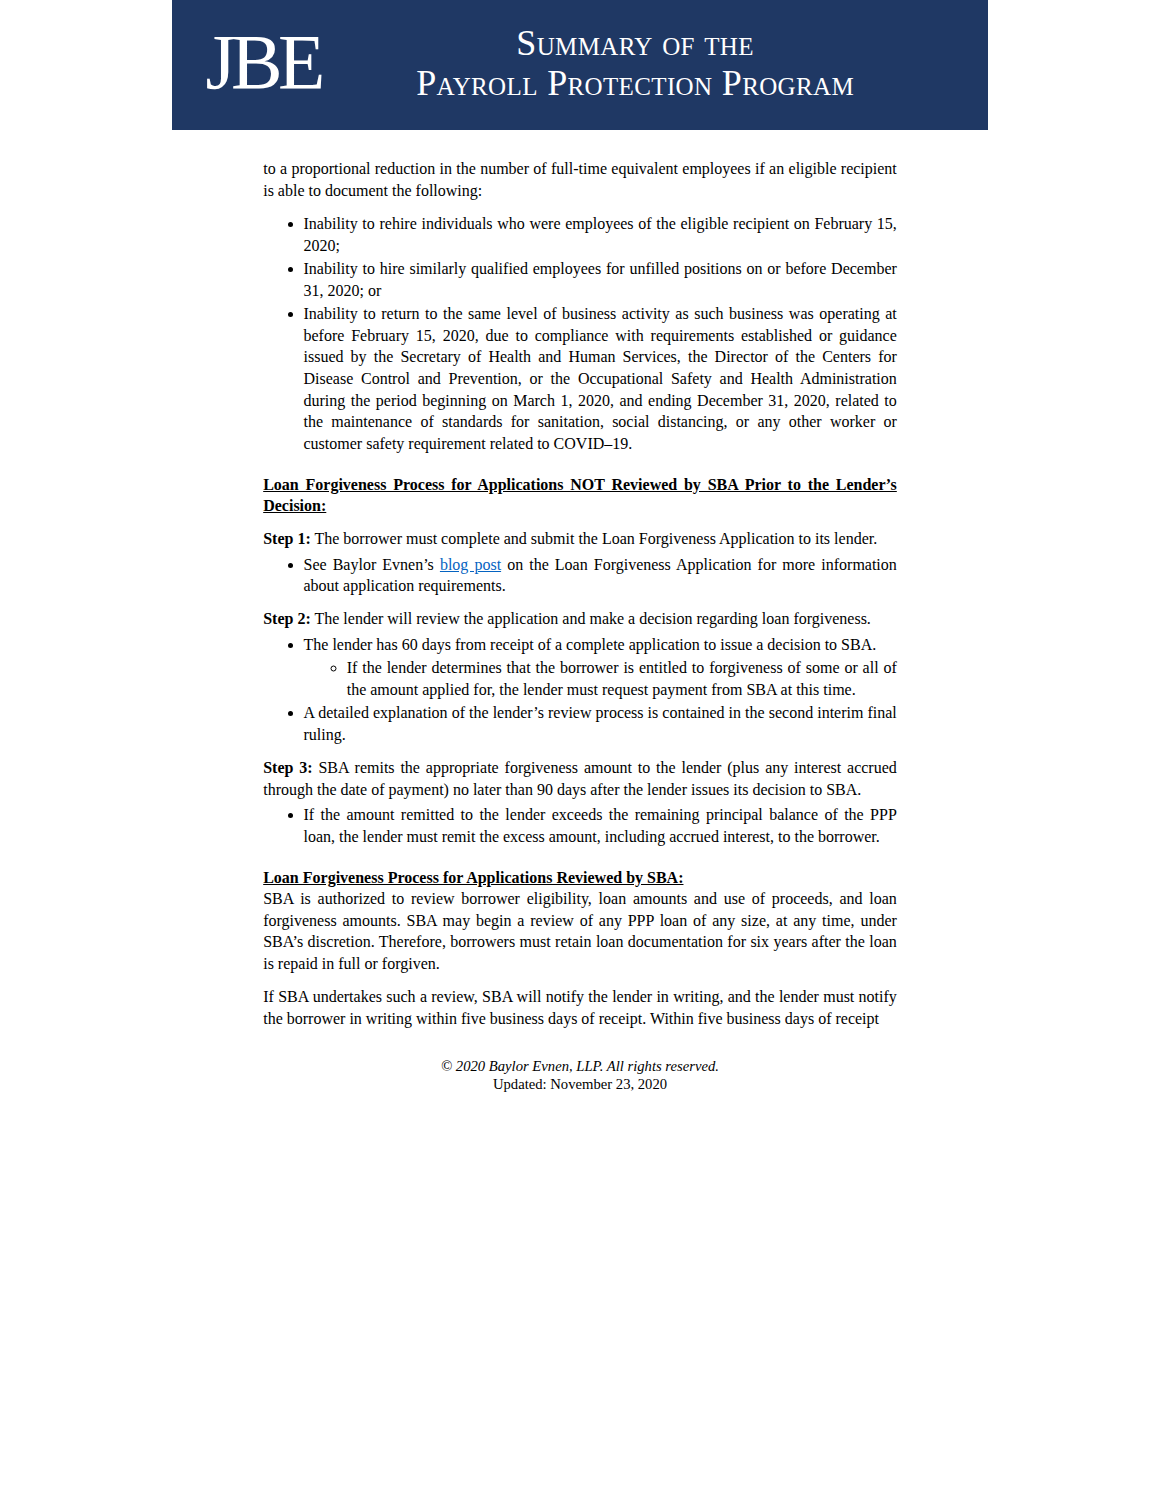JBE
Summary of the Payroll Protection Program
to a proportional reduction in the number of full-time equivalent employees if an eligible recipient is able to document the following:
Inability to rehire individuals who were employees of the eligible recipient on February 15, 2020;
Inability to hire similarly qualified employees for unfilled positions on or before December 31, 2020; or
Inability to return to the same level of business activity as such business was operating at before February 15, 2020, due to compliance with requirements established or guidance issued by the Secretary of Health and Human Services, the Director of the Centers for Disease Control and Prevention, or the Occupational Safety and Health Administration during the period beginning on March 1, 2020, and ending December 31, 2020, related to the maintenance of standards for sanitation, social distancing, or any other worker or customer safety requirement related to COVID–19.
Loan Forgiveness Process for Applications NOT Reviewed by SBA Prior to the Lender’s Decision:
Step 1: The borrower must complete and submit the Loan Forgiveness Application to its lender.
See Baylor Evnen’s blog post on the Loan Forgiveness Application for more information about application requirements.
Step 2: The lender will review the application and make a decision regarding loan forgiveness.
The lender has 60 days from receipt of a complete application to issue a decision to SBA.
If the lender determines that the borrower is entitled to forgiveness of some or all of the amount applied for, the lender must request payment from SBA at this time.
A detailed explanation of the lender’s review process is contained in the second interim final ruling.
Step 3: SBA remits the appropriate forgiveness amount to the lender (plus any interest accrued through the date of payment) no later than 90 days after the lender issues its decision to SBA.
If the amount remitted to the lender exceeds the remaining principal balance of the PPP loan, the lender must remit the excess amount, including accrued interest, to the borrower.
Loan Forgiveness Process for Applications Reviewed by SBA:
SBA is authorized to review borrower eligibility, loan amounts and use of proceeds, and loan forgiveness amounts. SBA may begin a review of any PPP loan of any size, at any time, under SBA’s discretion. Therefore, borrowers must retain loan documentation for six years after the loan is repaid in full or forgiven.
If SBA undertakes such a review, SBA will notify the lender in writing, and the lender must notify the borrower in writing within five business days of receipt. Within five business days of receipt
© 2020 Baylor Evnen, LLP. All rights reserved.
Updated: November 23, 2020